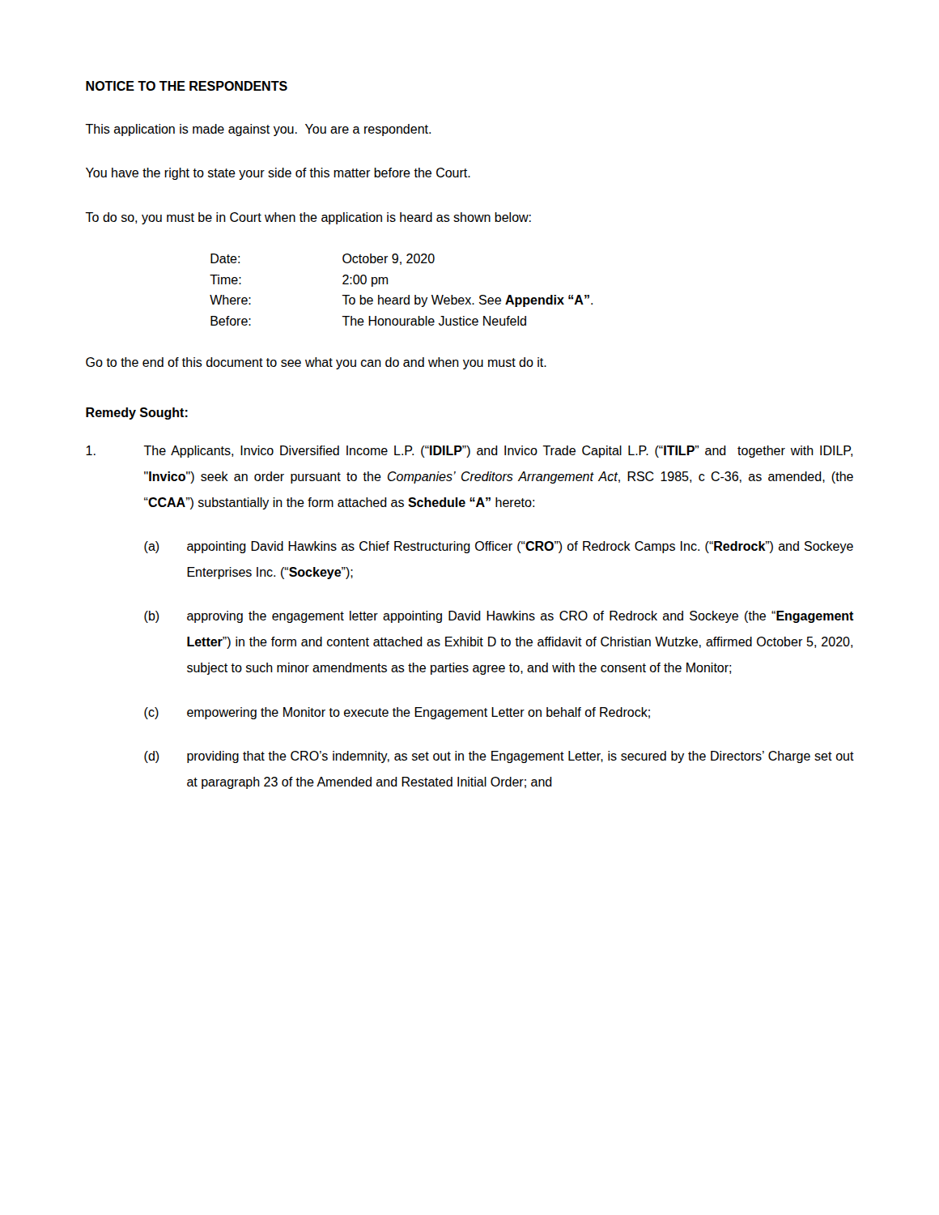NOTICE TO THE RESPONDENTS
This application is made against you. You are a respondent.
You have the right to state your side of this matter before the Court.
To do so, you must be in Court when the application is heard as shown below:
| Date: | October 9, 2020 |
| Time: | 2:00 pm |
| Where: | To be heard by Webex. See Appendix “A” . |
| Before: | The Honourable Justice Neufeld |
Go to the end of this document to see what you can do and when you must do it.
Remedy Sought:
The Applicants, Invico Diversified Income L.P. (“IDILP”) and Invico Trade Capital L.P. (“ITILP” and together with IDILP, "Invico") seek an order pursuant to the Companies’ Creditors Arrangement Act, RSC 1985, c C-36, as amended, (the “CCAA”) substantially in the form attached as Schedule “A” hereto:
appointing David Hawkins as Chief Restructuring Officer (“CRO”) of Redrock Camps Inc. (“Redrock”) and Sockeye Enterprises Inc. (“Sockeye”);
approving the engagement letter appointing David Hawkins as CRO of Redrock and Sockeye (the “Engagement Letter”) in the form and content attached as Exhibit D to the affidavit of Christian Wutzke, affirmed October 5, 2020, subject to such minor amendments as the parties agree to, and with the consent of the Monitor;
empowering the Monitor to execute the Engagement Letter on behalf of Redrock;
providing that the CRO’s indemnity, as set out in the Engagement Letter, is secured by the Directors’ Charge set out at paragraph 23 of the Amended and Restated Initial Order; and